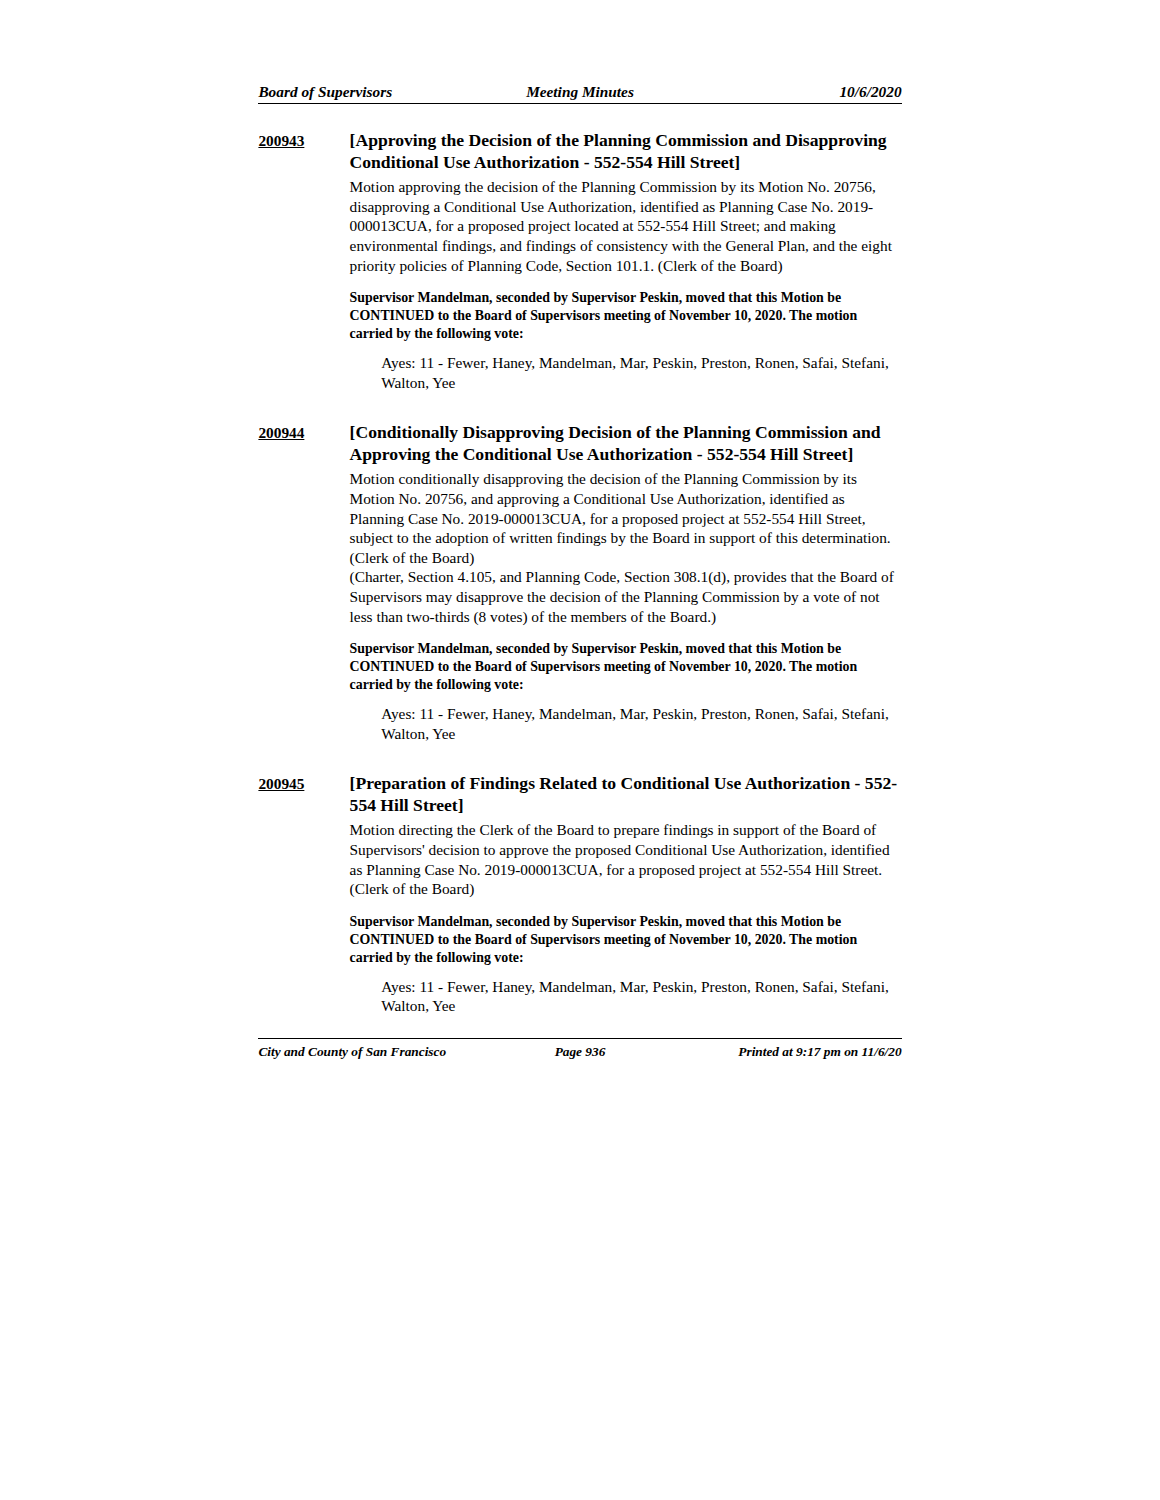Board of Supervisors
Meeting Minutes
10/6/2020
200943
[Approving the Decision of the Planning Commission and Disapproving Conditional Use Authorization - 552-554 Hill Street]
Motion approving the decision of the Planning Commission by its Motion No. 20756, disapproving a Conditional Use Authorization, identified as Planning Case No. 2019-000013CUA, for a proposed project located at 552-554 Hill Street; and making environmental findings, and findings of consistency with the General Plan, and the eight priority policies of Planning Code, Section 101.1. (Clerk of the Board)
Supervisor Mandelman, seconded by Supervisor Peskin, moved that this Motion be CONTINUED to the Board of Supervisors meeting of November 10, 2020. The motion carried by the following vote:
Ayes: 11 - Fewer, Haney, Mandelman, Mar, Peskin, Preston, Ronen, Safai, Stefani, Walton, Yee
200944
[Conditionally Disapproving Decision of the Planning Commission and Approving the Conditional Use Authorization - 552-554 Hill Street]
Motion conditionally disapproving the decision of the Planning Commission by its Motion No. 20756, and approving a Conditional Use Authorization, identified as Planning Case No. 2019-000013CUA, for a proposed project at 552-554 Hill Street, subject to the adoption of written findings by the Board in support of this determination. (Clerk of the Board)
(Charter, Section 4.105, and Planning Code, Section 308.1(d), provides that the Board of Supervisors may disapprove the decision of the Planning Commission by a vote of not less than two-thirds (8 votes) of the members of the Board.)
Supervisor Mandelman, seconded by Supervisor Peskin, moved that this Motion be CONTINUED to the Board of Supervisors meeting of November 10, 2020. The motion carried by the following vote:
Ayes: 11 - Fewer, Haney, Mandelman, Mar, Peskin, Preston, Ronen, Safai, Stefani, Walton, Yee
200945
[Preparation of Findings Related to Conditional Use Authorization - 552-554 Hill Street]
Motion directing the Clerk of the Board to prepare findings in support of the Board of Supervisors' decision to approve the proposed Conditional Use Authorization, identified as Planning Case No. 2019-000013CUA, for a proposed project at 552-554 Hill Street. (Clerk of the Board)
Supervisor Mandelman, seconded by Supervisor Peskin, moved that this Motion be CONTINUED to the Board of Supervisors meeting of November 10, 2020. The motion carried by the following vote:
Ayes: 11 - Fewer, Haney, Mandelman, Mar, Peskin, Preston, Ronen, Safai, Stefani, Walton, Yee
City and County of San Francisco
Page 936
Printed at 9:17 pm on 11/6/20